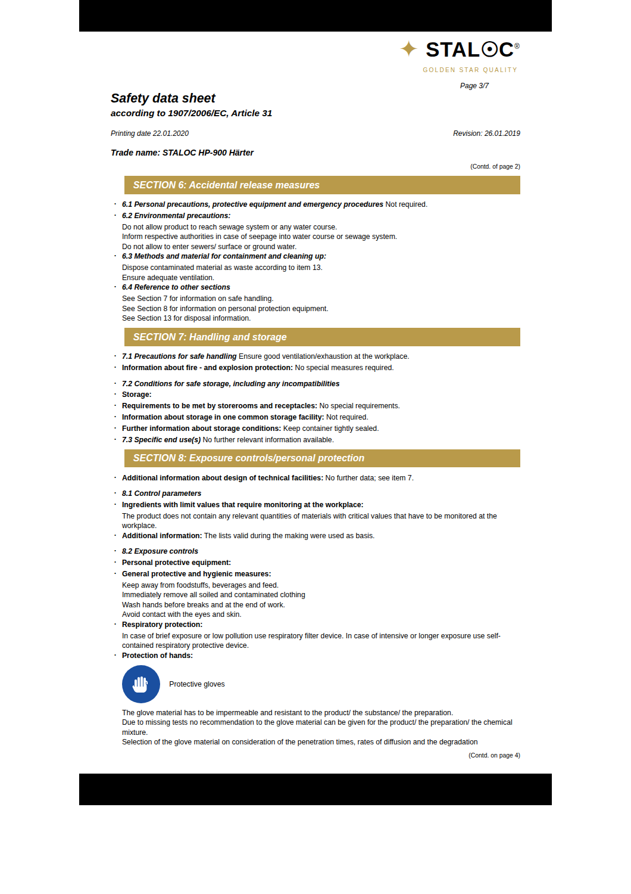Page 3/7
✦ STAL☉C®
GOLDEN STAR QUALITY
Safety data sheet
according to 1907/2006/EC, Article 31
Printing date 22.01.2020
Revision: 26.01.2019
Trade name: STALOC HP-900 Härter
(Contd. of page 2)
SECTION 6: Accidental release measures
6.1 Personal precautions, protective equipment and emergency procedures Not required.
6.2 Environmental precautions:
Do not allow product to reach sewage system or any water course.
Inform respective authorities in case of seepage into water course or sewage system.
Do not allow to enter sewers/ surface or ground water.
6.3 Methods and material for containment and cleaning up:
Dispose contaminated material as waste according to item 13.
Ensure adequate ventilation.
6.4 Reference to other sections
See Section 7 for information on safe handling.
See Section 8 for information on personal protection equipment.
See Section 13 for disposal information.
SECTION 7: Handling and storage
7.1 Precautions for safe handling Ensure good ventilation/exhaustion at the workplace.
Information about fire - and explosion protection: No special measures required.
7.2 Conditions for safe storage, including any incompatibilities
Storage:
Requirements to be met by storerooms and receptacles: No special requirements.
Information about storage in one common storage facility: Not required.
Further information about storage conditions: Keep container tightly sealed.
7.3 Specific end use(s) No further relevant information available.
SECTION 8: Exposure controls/personal protection
Additional information about design of technical facilities: No further data; see item 7.
8.1 Control parameters
Ingredients with limit values that require monitoring at the workplace:
The product does not contain any relevant quantities of materials with critical values that have to be monitored at the workplace.
Additional information: The lists valid during the making were used as basis.
8.2 Exposure controls
Personal protective equipment:
General protective and hygienic measures:
Keep away from foodstuffs, beverages and feed.
Immediately remove all soiled and contaminated clothing
Wash hands before breaks and at the end of work.
Avoid contact with the eyes and skin.
Respiratory protection:
In case of brief exposure or low pollution use respiratory filter device. In case of intensive or longer exposure use self-contained respiratory protective device.
Protection of hands:
Protective gloves
The glove material has to be impermeable and resistant to the product/ the substance/ the preparation.
Due to missing tests no recommendation to the glove material can be given for the product/ the preparation/ the chemical mixture.
Selection of the glove material on consideration of the penetration times, rates of diffusion and the degradation
(Contd. on page 4)